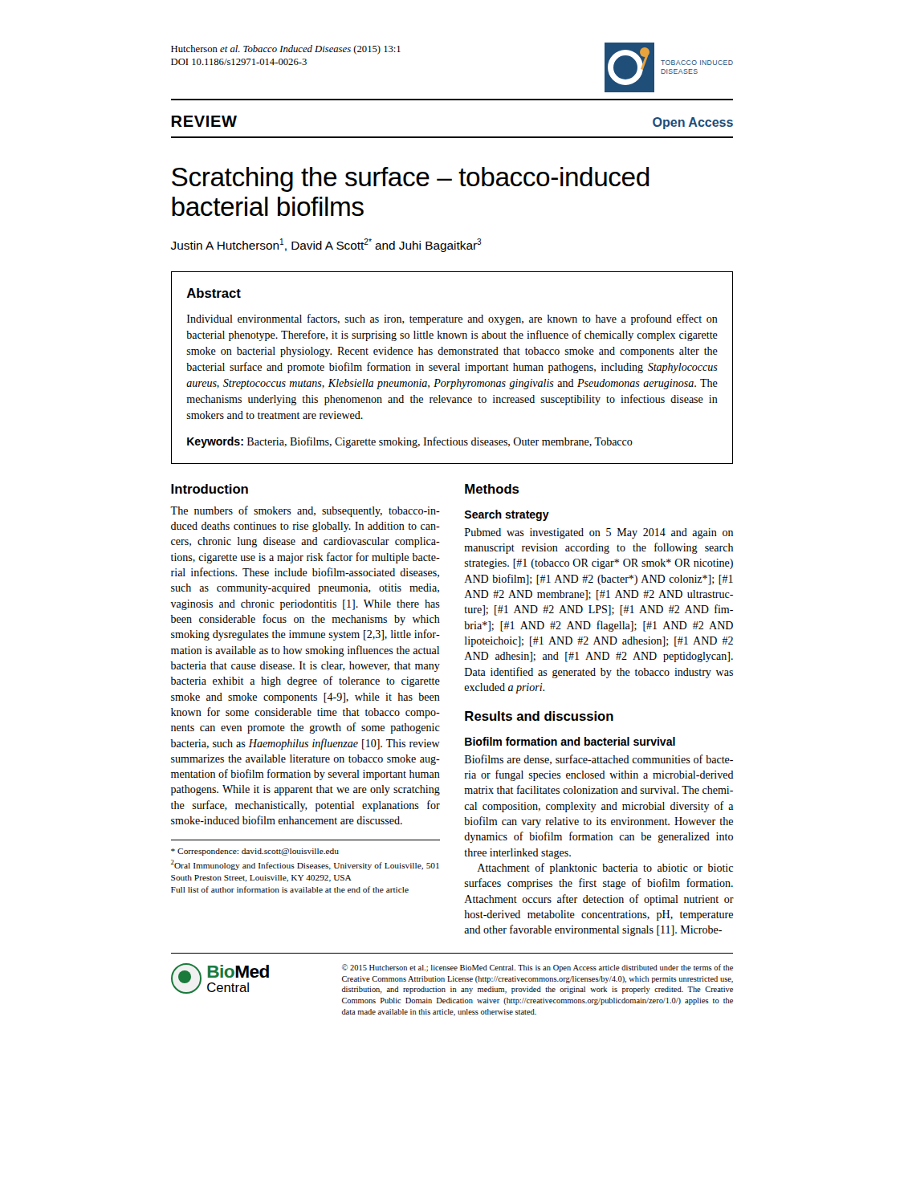Hutcherson et al. Tobacco Induced Diseases (2015) 13:1
DOI 10.1186/s12971-014-0026-3
Tobacco Induced
Diseases
REVIEW
Open Access
Scratching the surface – tobacco-induced
bacterial biofilms
Justin A Hutcherson1, David A Scott2* and Juhi Bagaitkar3
Abstract
Individual environmental factors, such as iron, temperature and oxygen, are known to have a profound effect on bacterial phenotype. Therefore, it is surprising so little known is about the influence of chemically complex cigarette smoke on bacterial physiology. Recent evidence has demonstrated that tobacco smoke and components alter the bacterial surface and promote biofilm formation in several important human pathogens, including Staphylococcus aureus, Streptococcus mutans, Klebsiella pneumonia, Porphyromonas gingivalis and Pseudomonas aeruginosa. The mechanisms underlying this phenomenon and the relevance to increased susceptibility to infectious disease in smokers and to treatment are reviewed.
Keywords: Bacteria, Biofilms, Cigarette smoking, Infectious diseases, Outer membrane, Tobacco
Introduction
The numbers of smokers and, subsequently, tobacco-induced deaths continues to rise globally. In addition to cancers, chronic lung disease and cardiovascular complications, cigarette use is a major risk factor for multiple bacterial infections. These include biofilm-associated diseases, such as community-acquired pneumonia, otitis media, vaginosis and chronic periodontitis [1]. While there has been considerable focus on the mechanisms by which smoking dysregulates the immune system [2,3], little information is available as to how smoking influences the actual bacteria that cause disease. It is clear, however, that many bacteria exhibit a high degree of tolerance to cigarette smoke and smoke components [4-9], while it has been known for some considerable time that tobacco components can even promote the growth of some pathogenic bacteria, such as Haemophilus influenzae [10]. This review summarizes the available literature on tobacco smoke augmentation of biofilm formation by several important human pathogens. While it is apparent that we are only scratching the surface, mechanistically, potential explanations for smoke-induced biofilm enhancement are discussed.
* Correspondence: david.scott@louisville.edu
2Oral Immunology and Infectious Diseases, University of Louisville, 501 South Preston Street, Louisville, KY 40292, USA
Full list of author information is available at the end of the article
Methods
Search strategy
Pubmed was investigated on 5 May 2014 and again on manuscript revision according to the following search strategies. [#1 (tobacco OR cigar* OR smok* OR nicotine) AND biofilm]; [#1 AND #2 (bacter*) AND coloniz*]; [#1 AND #2 AND membrane]; [#1 AND #2 AND ultrastructure]; [#1 AND #2 AND LPS]; [#1 AND #2 AND fimbria*]; [#1 AND #2 AND flagella]; [#1 AND #2 AND lipoteichoic]; [#1 AND #2 AND adhesion]; [#1 AND #2 AND adhesin]; and [#1 AND #2 AND peptidoglycan]. Data identified as generated by the tobacco industry was excluded a priori.
Results and discussion
Biofilm formation and bacterial survival
Biofilms are dense, surface-attached communities of bacteria or fungal species enclosed within a microbial-derived matrix that facilitates colonization and survival. The chemical composition, complexity and microbial diversity of a biofilm can vary relative to its environment. However the dynamics of biofilm formation can be generalized into three interlinked stages.
Attachment of planktonic bacteria to abiotic or biotic surfaces comprises the first stage of biofilm formation. Attachment occurs after detection of optimal nutrient or host-derived metabolite concentrations, pH, temperature and other favorable environmental signals [11]. Microbe-
Bio Med Central
© 2015 Hutcherson et al.; licensee BioMed Central. This is an Open Access article distributed under the terms of the Creative Commons Attribution License (http://creativecommons.org/licenses/by/4.0), which permits unrestricted use, distribution, and reproduction in any medium, provided the original work is properly credited. The Creative Commons Public Domain Dedication waiver (http://creativecommons.org/publicdomain/zero/1.0/) applies to the data made available in this article, unless otherwise stated.